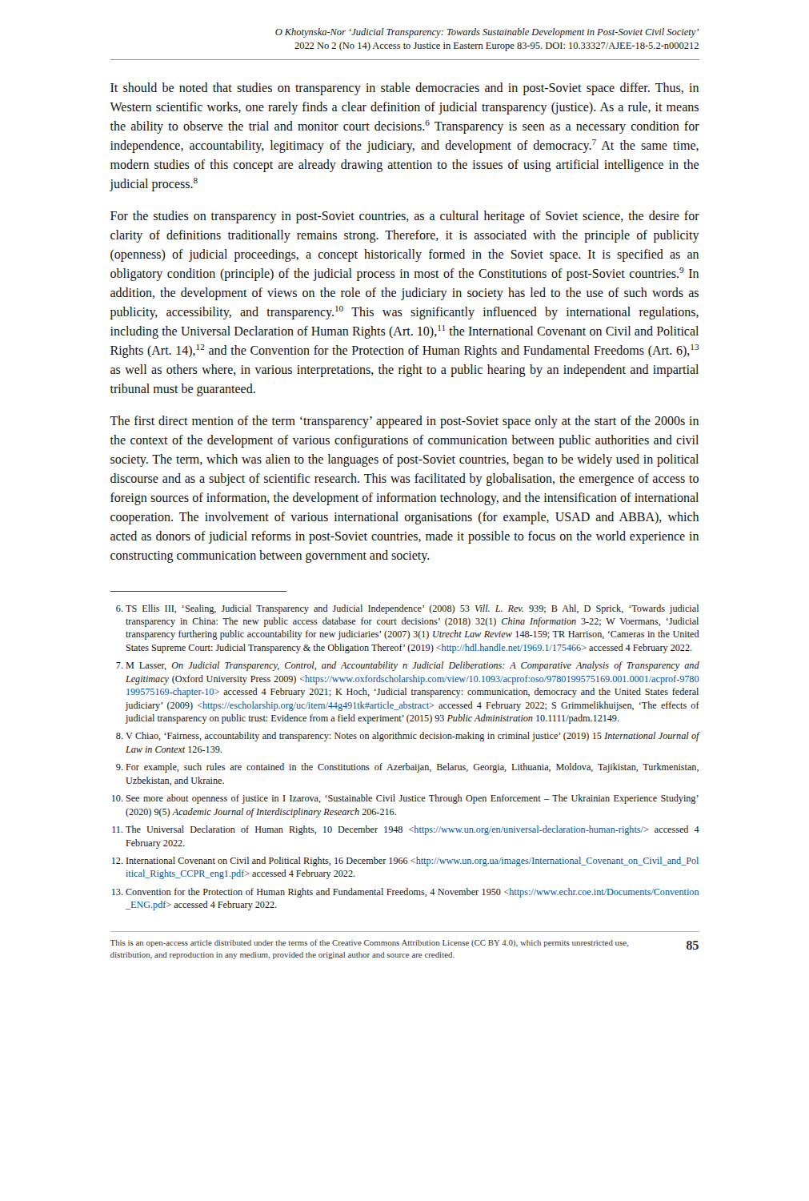O Khotynska-Nor ‘Judicial Transparency: Towards Sustainable Development in Post-Soviet Civil Society’
2022 No 2 (No 14) Access to Justice in Eastern Europe 83-95. DOI: 10.33327/AJEE-18-5.2-n000212
It should be noted that studies on transparency in stable democracies and in post-Soviet space differ. Thus, in Western scientific works, one rarely finds a clear definition of judicial transparency (justice). As a rule, it means the ability to observe the trial and monitor court decisions.6 Transparency is seen as a necessary condition for independence, accountability, legitimacy of the judiciary, and development of democracy.7 At the same time, modern studies of this concept are already drawing attention to the issues of using artificial intelligence in the judicial process.8
For the studies on transparency in post-Soviet countries, as a cultural heritage of Soviet science, the desire for clarity of definitions traditionally remains strong. Therefore, it is associated with the principle of publicity (openness) of judicial proceedings, a concept historically formed in the Soviet space. It is specified as an obligatory condition (principle) of the judicial process in most of the Constitutions of post-Soviet countries.9 In addition, the development of views on the role of the judiciary in society has led to the use of such words as publicity, accessibility, and transparency.10 This was significantly influenced by international regulations, including the Universal Declaration of Human Rights (Art. 10),11 the International Covenant on Civil and Political Rights (Art. 14),12 and the Convention for the Protection of Human Rights and Fundamental Freedoms (Art. 6),13 as well as others where, in various interpretations, the right to a public hearing by an independent and impartial tribunal must be guaranteed.
The first direct mention of the term ‘transparency’ appeared in post-Soviet space only at the start of the 2000s in the context of the development of various configurations of communication between public authorities and civil society. The term, which was alien to the languages of post-Soviet countries, began to be widely used in political discourse and as a subject of scientific research. This was facilitated by globalisation, the emergence of access to foreign sources of information, the development of information technology, and the intensification of international cooperation. The involvement of various international organisations (for example, USAD and ABBA), which acted as donors of judicial reforms in post-Soviet countries, made it possible to focus on the world experience in constructing communication between government and society.
TS Ellis III, ‘Sealing, Judicial Transparency and Judicial Independence’ (2008) 53 Vill. L. Rev. 939; B Ahl, D Sprick, ‘Towards judicial transparency in China: The new public access database for court decisions’ (2018) 32(1) China Information 3-22; W Voermans, ‘Judicial transparency furthering public accountability for new judiciaries’ (2007) 3(1) Utrecht Law Review 148-159; TR Harrison, ‘Cameras in the United States Supreme Court: Judicial Transparency & the Obligation Thereof’ (2019) <http://hdl.handle.net/1969.1/175466> accessed 4 February 2022.
M Lasser, On Judicial Transparency, Control, and Accountability n Judicial Deliberations: A Comparative Analysis of Transparency and Legitimacy (Oxford University Press 2009) <https://www.oxfordscholarship.com/view/10.1093/acprof:oso/9780199575169.001.0001/acprof-9780199575169-chapter-10> accessed 4 February 2021; K Hoch, ‘Judicial transparency: communication, democracy and the United States federal judiciary’ (2009) <https://escholarship.org/uc/item/44g491tk#article_abstract> accessed 4 February 2022; S Grimmelikhuijsen, ‘The effects of judicial transparency on public trust: Evidence from a field experiment’ (2015) 93 Public Administration 10.1111/padm.12149.
V Chiao, ‘Fairness, accountability and transparency: Notes on algorithmic decision-making in criminal justice’ (2019) 15 International Journal of Law in Context 126-139.
For example, such rules are contained in the Constitutions of Azerbaijan, Belarus, Georgia, Lithuania, Moldova, Tajikistan, Turkmenistan, Uzbekistan, and Ukraine.
See more about openness of justice in I Izarova, ‘Sustainable Civil Justice Through Open Enforcement – The Ukrainian Experience Studying’ (2020) 9(5) Academic Journal of Interdisciplinary Research 206-216.
The Universal Declaration of Human Rights, 10 December 1948 <https://www.un.org/en/universal-declaration-human-rights/> accessed 4 February 2022.
International Covenant on Civil and Political Rights, 16 December 1966 <http://www.un.org.ua/images/International_Covenant_on_Civil_and_Political_Rights_CCPR_eng1.pdf> accessed 4 February 2022.
Convention for the Protection of Human Rights and Fundamental Freedoms, 4 November 1950 <https://www.echr.coe.int/Documents/Convention_ENG.pdf> accessed 4 February 2022.
85 This is an open-access article distributed under the terms of the Creative Commons Attribution License (CC BY 4.0), which permits unrestricted use, distribution, and reproduction in any medium, provided the original author and source are credited.